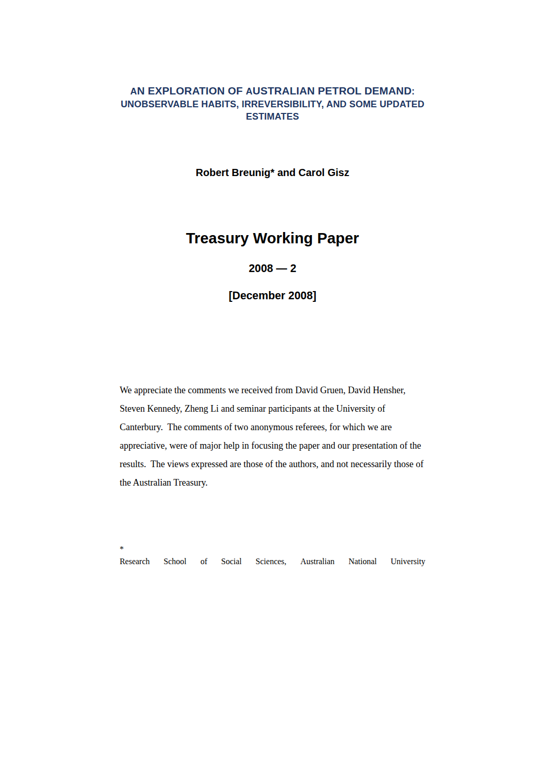AN EXPLORATION OF AUSTRALIAN PETROL DEMAND: UNOBSERVABLE HABITS, IRREVERSIBILITY, AND SOME UPDATED ESTIMATES
Robert Breunig* and Carol Gisz
Treasury Working Paper
2008 — 2
[December 2008]
We appreciate the comments we received from David Gruen, David Hensher, Steven Kennedy, Zheng Li and seminar participants at the University of Canterbury. The comments of two anonymous referees, for which we are appreciative, were of major help in focusing the paper and our presentation of the results. The views expressed are those of the authors, and not necessarily those of the Australian Treasury.
*Research School of Social Sciences, Australian National University